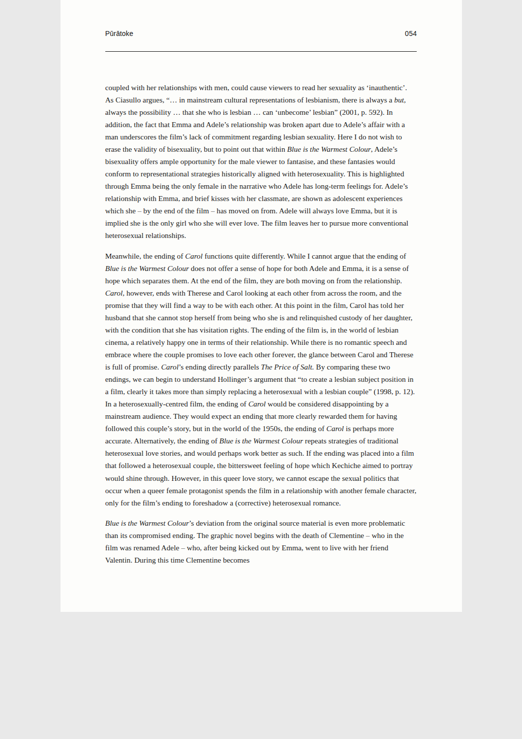Pūrātoke 054
coupled with her relationships with men, could cause viewers to read her sexuality as ‘inauthentic’. As Ciasullo argues, “… in mainstream cultural representations of lesbianism, there is always a but, always the possibility … that she who is lesbian … can ‘unbecome’ lesbian” (2001, p. 592). In addition, the fact that Emma and Adele’s relationship was broken apart due to Adele’s affair with a man underscores the film’s lack of commitment regarding lesbian sexuality. Here I do not wish to erase the validity of bisexuality, but to point out that within Blue is the Warmest Colour, Adele’s bisexuality offers ample opportunity for the male viewer to fantasise, and these fantasies would conform to representational strategies historically aligned with heterosexuality. This is highlighted through Emma being the only female in the narrative who Adele has long-term feelings for. Adele’s relationship with Emma, and brief kisses with her classmate, are shown as adolescent experiences which she – by the end of the film – has moved on from. Adele will always love Emma, but it is implied she is the only girl who she will ever love. The film leaves her to pursue more conventional heterosexual relationships.
Meanwhile, the ending of Carol functions quite differently. While I cannot argue that the ending of Blue is the Warmest Colour does not offer a sense of hope for both Adele and Emma, it is a sense of hope which separates them. At the end of the film, they are both moving on from the relationship. Carol, however, ends with Therese and Carol looking at each other from across the room, and the promise that they will find a way to be with each other. At this point in the film, Carol has told her husband that she cannot stop herself from being who she is and relinquished custody of her daughter, with the condition that she has visitation rights. The ending of the film is, in the world of lesbian cinema, a relatively happy one in terms of their relationship. While there is no romantic speech and embrace where the couple promises to love each other forever, the glance between Carol and Therese is full of promise. Carol’s ending directly parallels The Price of Salt. By comparing these two endings, we can begin to understand Hollinger’s argument that “to create a lesbian subject position in a film, clearly it takes more than simply replacing a heterosexual with a lesbian couple” (1998, p. 12). In a heterosexually-centred film, the ending of Carol would be considered disappointing by a mainstream audience. They would expect an ending that more clearly rewarded them for having followed this couple’s story, but in the world of the 1950s, the ending of Carol is perhaps more accurate. Alternatively, the ending of Blue is the Warmest Colour repeats strategies of traditional heterosexual love stories, and would perhaps work better as such. If the ending was placed into a film that followed a heterosexual couple, the bittersweet feeling of hope which Kechiche aimed to portray would shine through. However, in this queer love story, we cannot escape the sexual politics that occur when a queer female protagonist spends the film in a relationship with another female character, only for the film’s ending to foreshadow a (corrective) heterosexual romance.
Blue is the Warmest Colour’s deviation from the original source material is even more problematic than its compromised ending. The graphic novel begins with the death of Clementine – who in the film was renamed Adele – who, after being kicked out by Emma, went to live with her friend Valentin. During this time Clementine becomes